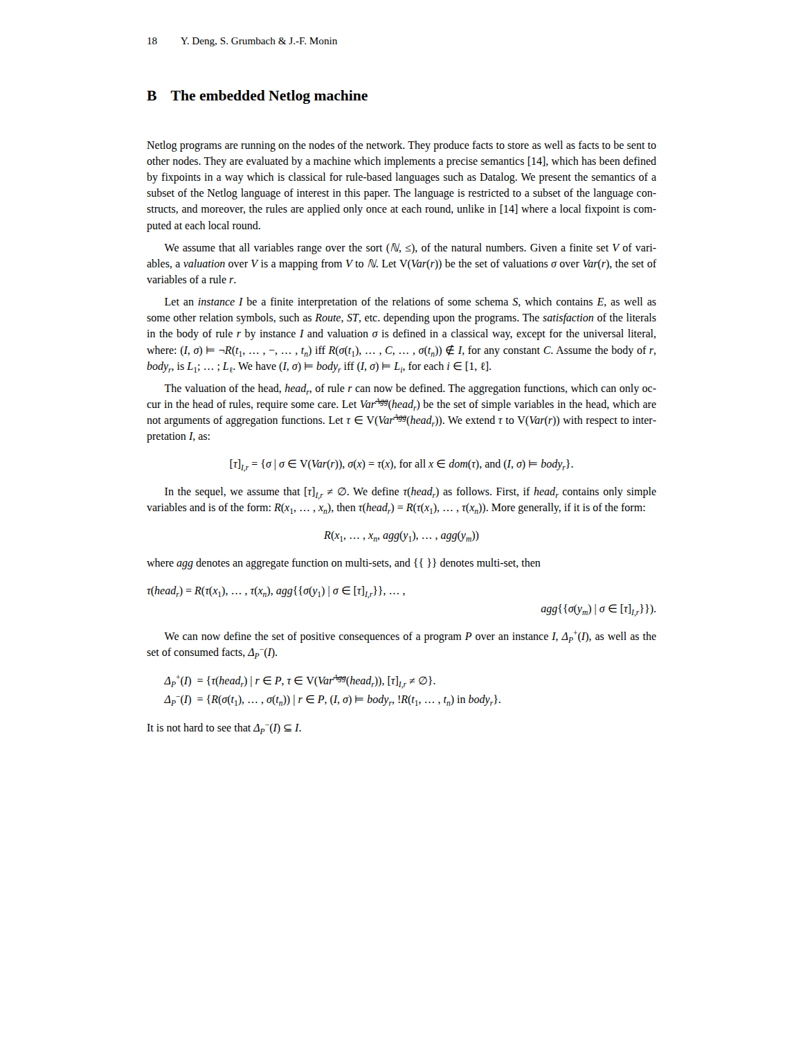18 Y. Deng, S. Grumbach & J.-F. Monin
BThe embedded Netlog machine
Netlog programs are running on the nodes of the network. They produce facts to store as well as facts to be sent to other nodes. They are evaluated by a machine which implements a precise semantics [14], which has been defined by fixpoints in a way which is classical for rule-based languages such as Datalog. We present the semantics of a subset of the Netlog language of interest in this paper. The language is restricted to a subset of the language constructs, and moreover, the rules are applied only once at each round, unlike in [14] where a local fixpoint is computed at each local round.
We assume that all variables range over the sort (ℕ, ≤), of the natural numbers. Given a finite set V of variables, a valuation over V is a mapping from V to ℕ. Let V(Var(r)) be the set of valuations σ over Var(r), the set of variables of a rule r.
Let an instance I be a finite interpretation of the relations of some schema S, which contains E, as well as some other relation symbols, such as Route, ST, etc. depending upon the programs. The satisfaction of the literals in the body of rule r by instance I and valuation σ is defined in a classical way, except for the universal literal, where: (I, σ) ⊨ ¬R(t1, … , −, … , tn) iff R(σ(t1), … , C, … , σ(tn)) ∉ I, for any constant C. Assume the body of r, bodyr, is L1; … ; Lℓ. We have (I, σ) ⊨ bodyr iff (I, σ) ⊨ Li, for each i ∈ [1, ℓ].
The valuation of the head, headr, of rule r can now be defined. The aggregation functions, which can only occur in the head of rules, require some care. Let VarAgg(headr) be the set of simple variables in the head, which are not arguments of aggregation functions. Let τ ∈ V(VarAgg(headr)). We extend τ to V(Var(r)) with respect to interpretation I, as:
[τ]I,r = {σ | σ ∈ V(Var(r)), σ(x) = τ(x), for all x ∈ dom(τ), and (I, σ) ⊨ bodyr}.
In the sequel, we assume that [τ]I,r ≠ ∅. We define τ(headr) as follows. First, if headr contains only simple variables and is of the form: R(x1, … , xn), then τ(headr) = R(τ(x1), … , τ(xn)). More generally, if it is of the form:
R(x1, … , xn, agg(y1), … , agg(ym))
where agg denotes an aggregate function on multi-sets, and {{ }} denotes multi-set, then
τ(headr) = R(τ(x1), … , τ(xn), agg{{σ(y1) | σ ∈ [τ]I,r}}, … ,
agg{{σ(ym) | σ ∈ [τ]I,r}}).
We can now define the set of positive consequences of a program P over an instance I, ΔP+(I), as well as the set of consumed facts, ΔP−(I).
ΔP+(I) = {τ(headr) | r ∈ P, τ ∈ V(VarAgg(headr)), [τ]I,r ≠ ∅}.
ΔP−(I) = {R(σ(t1), … , σ(tn)) | r ∈ P, (I, σ) ⊨ bodyr, !R(t1, … , tn) in bodyr}.
It is not hard to see that ΔP−(I) ⊆ I.